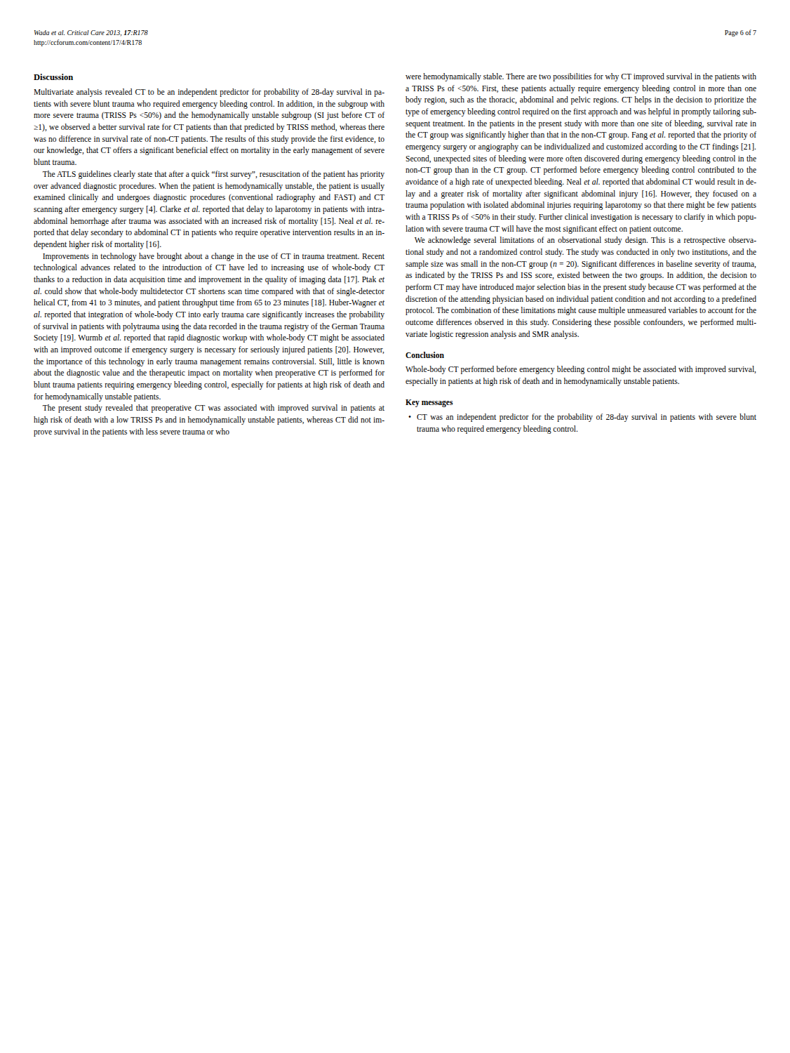Wada et al. Critical Care 2013, 17:R178
http://ccforum.com/content/17/4/R178
Page 6 of 7
Discussion
Multivariate analysis revealed CT to be an independent predictor for probability of 28-day survival in patients with severe blunt trauma who required emergency bleeding control. In addition, in the subgroup with more severe trauma (TRISS Ps <50%) and the hemodynamically unstable subgroup (SI just before CT of ≥1), we observed a better survival rate for CT patients than that predicted by TRISS method, whereas there was no difference in survival rate of non-CT patients. The results of this study provide the first evidence, to our knowledge, that CT offers a significant beneficial effect on mortality in the early management of severe blunt trauma.
The ATLS guidelines clearly state that after a quick “first survey”, resuscitation of the patient has priority over advanced diagnostic procedures. When the patient is hemodynamically unstable, the patient is usually examined clinically and undergoes diagnostic procedures (conventional radiography and FAST) and CT scanning after emergency surgery [4]. Clarke et al. reported that delay to laparotomy in patients with intra-abdominal hemorrhage after trauma was associated with an increased risk of mortality [15]. Neal et al. reported that delay secondary to abdominal CT in patients who require operative intervention results in an independent higher risk of mortality [16].
Improvements in technology have brought about a change in the use of CT in trauma treatment. Recent technological advances related to the introduction of CT have led to increasing use of whole-body CT thanks to a reduction in data acquisition time and improvement in the quality of imaging data [17]. Ptak et al. could show that whole-body multidetector CT shortens scan time compared with that of single-detector helical CT, from 41 to 3 minutes, and patient throughput time from 65 to 23 minutes [18]. Huber-Wagner et al. reported that integration of whole-body CT into early trauma care significantly increases the probability of survival in patients with polytrauma using the data recorded in the trauma registry of the German Trauma Society [19]. Wurmb et al. reported that rapid diagnostic workup with whole-body CT might be associated with an improved outcome if emergency surgery is necessary for seriously injured patients [20]. However, the importance of this technology in early trauma management remains controversial. Still, little is known about the diagnostic value and the therapeutic impact on mortality when preoperative CT is performed for blunt trauma patients requiring emergency bleeding control, especially for patients at high risk of death and for hemodynamically unstable patients.
The present study revealed that preoperative CT was associated with improved survival in patients at high risk of death with a low TRISS Ps and in hemodynamically unstable patients, whereas CT did not improve survival in the patients with less severe trauma or who
were hemodynamically stable. There are two possibilities for why CT improved survival in the patients with a TRISS Ps of <50%. First, these patients actually require emergency bleeding control in more than one body region, such as the thoracic, abdominal and pelvic regions. CT helps in the decision to prioritize the type of emergency bleeding control required on the first approach and was helpful in promptly tailoring subsequent treatment. In the patients in the present study with more than one site of bleeding, survival rate in the CT group was significantly higher than that in the non-CT group. Fang et al. reported that the priority of emergency surgery or angiography can be individualized and customized according to the CT findings [21]. Second, unexpected sites of bleeding were more often discovered during emergency bleeding control in the non-CT group than in the CT group. CT performed before emergency bleeding control contributed to the avoidance of a high rate of unexpected bleeding. Neal et al. reported that abdominal CT would result in delay and a greater risk of mortality after significant abdominal injury [16]. However, they focused on a trauma population with isolated abdominal injuries requiring laparotomy so that there might be few patients with a TRISS Ps of <50% in their study. Further clinical investigation is necessary to clarify in which population with severe trauma CT will have the most significant effect on patient outcome.
We acknowledge several limitations of an observational study design. This is a retrospective observational study and not a randomized control study. The study was conducted in only two institutions, and the sample size was small in the non-CT group (n = 20). Significant differences in baseline severity of trauma, as indicated by the TRISS Ps and ISS score, existed between the two groups. In addition, the decision to perform CT may have introduced major selection bias in the present study because CT was performed at the discretion of the attending physician based on individual patient condition and not according to a predefined protocol. The combination of these limitations might cause multiple unmeasured variables to account for the outcome differences observed in this study. Considering these possible confounders, we performed multivariate logistic regression analysis and SMR analysis.
Conclusion
Whole-body CT performed before emergency bleeding control might be associated with improved survival, especially in patients at high risk of death and in hemodynamically unstable patients.
Key messages
CT was an independent predictor for the probability of 28-day survival in patients with severe blunt trauma who required emergency bleeding control.